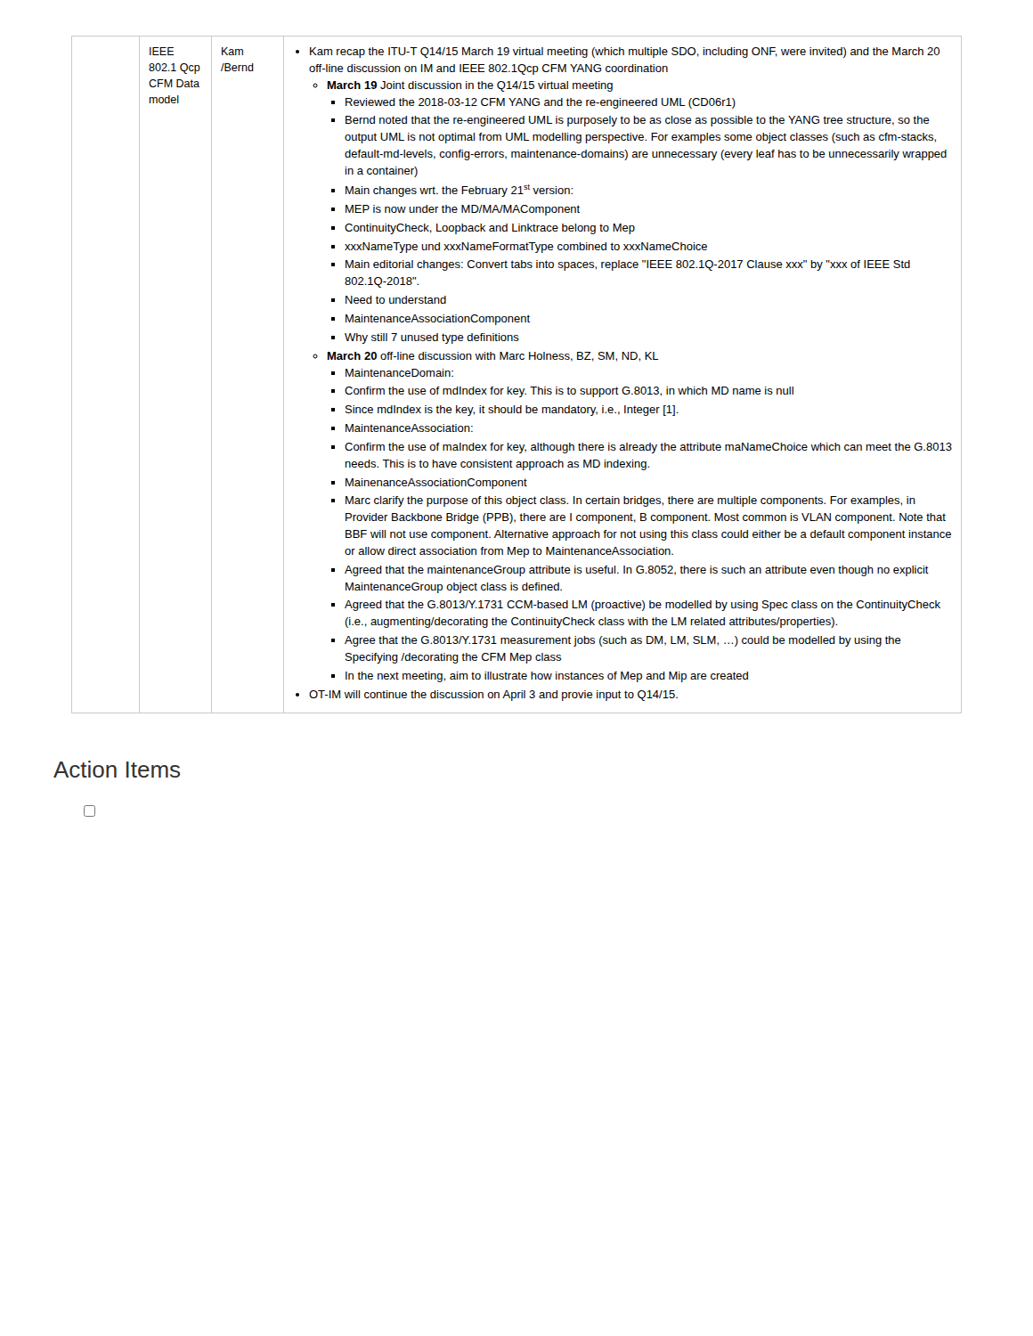| | IEEE 802.1 Qcp CFM Data model | Kam /Bernd | Kam recap the ITU-T Q14/15 March 19 virtual meeting (which multiple SDO, including ONF, were invited) and the March 20 off-line discussion on IM and IEEE 802.1Qcp CFM YANG coordination March 19 Joint discussion in the Q14/15 virtual meeting Reviewed the 2018-03-12 CFM YANG and the re-engineered UML (CD06r1) Bernd noted that the re-engineered UML is purposely to be as close as possible to the YANG tree structure, so the output UML is not optimal from UML modelling perspective. For examples some object classes (such as cfm-stacks, default-md-levels, config-errors, maintenance-domains) are unnecessary (every leaf has to be unnecessarily wrapped in a container) Main changes wrt. the February 21 st version: MEP is now under the MD/MA/MAComponent ContinuityCheck, Loopback and Linktrace belong to Mep xxxNameType und xxxNameFormatType combined to xxxNameChoice Main editorial changes: Convert tabs into spaces, replace "IEEE 802.1Q-2017 Clause xxx" by "xxx of IEEE Std 802.1Q-2018". Need to understand MaintenanceAssociationComponent Why still 7 unused type definitions March 20 off-line discussion with Marc Holness, BZ, SM, ND, KL MaintenanceDomain: Confirm the use of mdIndex for key. This is to support G.8013, in which MD name is null Since mdIndex is the key, it should be mandatory, i.e., Integer [1]. MaintenanceAssociation: Confirm the use of maIndex for key, although there is already the attribute maNameChoice which can meet the G.8013 needs. This is to have consistent approach as MD indexing. MainenanceAssociationComponent Marc clarify the purpose of this object class. In certain bridges, there are multiple components. For examples, in Provider Backbone Bridge (PPB), there are I component, B component. Most common is VLAN component. Note that BBF will not use component. Alternative approach for not using this class could either be a default component instance or allow direct association from Mep to MaintenanceAssociation. Agreed that the maintenanceGroup attribute is useful. In G.8052, there is such an attribute even though no explicit MaintenanceGroup object class is defined. Agreed that the G.8013/Y.1731 CCM-based LM (proactive) be modelled by using Spec class on the ContinuityCheck (i.e., augmenting/decorating the ContinuityCheck class with the LM related attributes/properties). Agree that the G.8013/Y.1731 measurement jobs (such as DM, LM, SLM, …) could be modelled by using the Specifying /decorating the CFM Mep class In the next meeting, aim to illustrate how instances of Mep and Mip are created OT-IM will continue the discussion on April 3 and provie input to Q14/15. |
Action Items